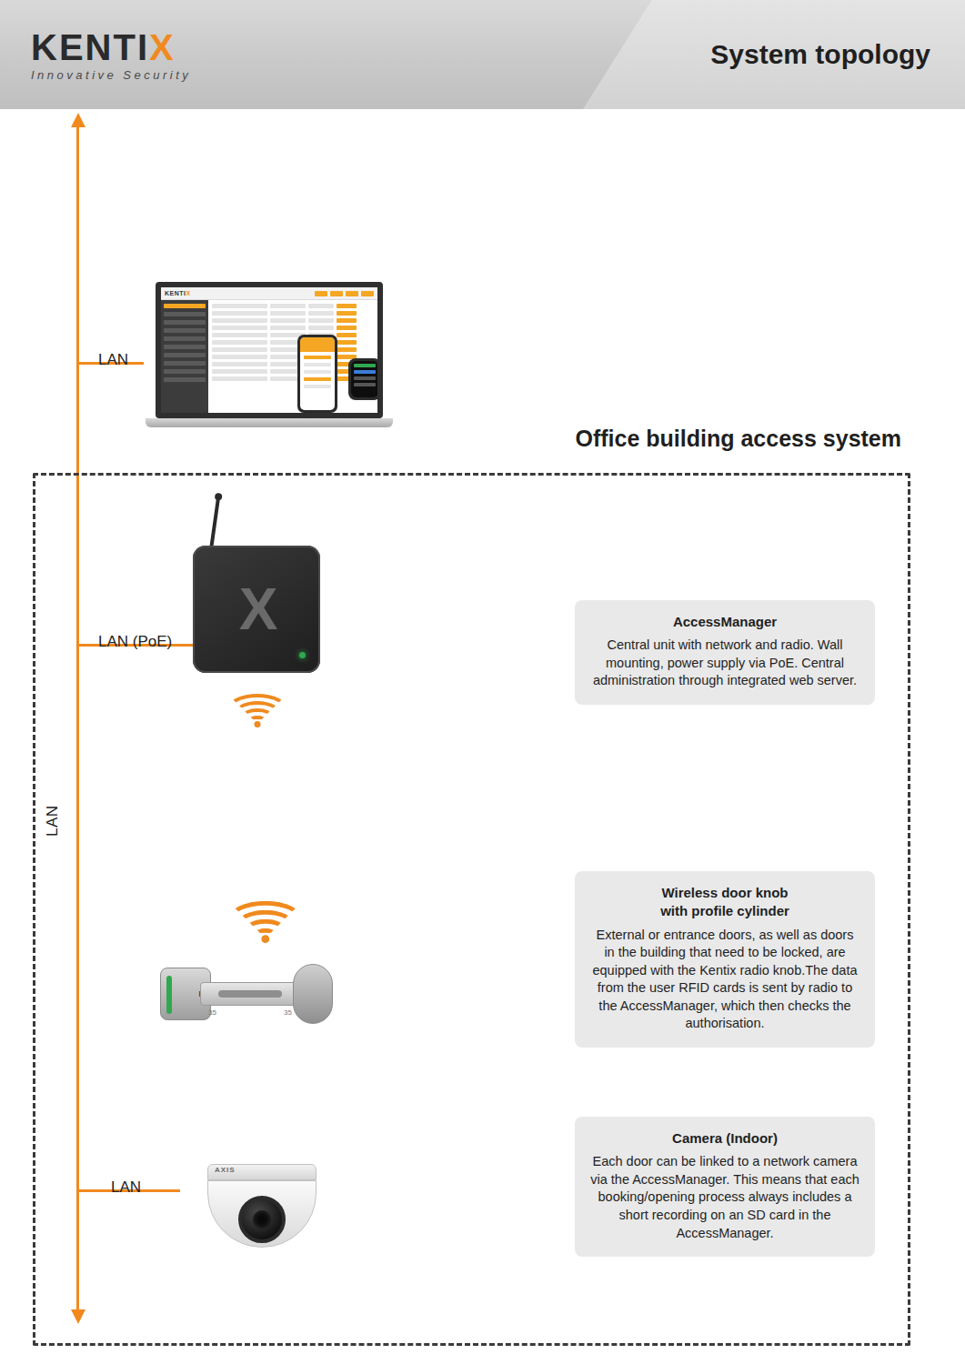KENTIX
Innovative Security
System topology
LAN
Office building access system
LAN
LAN (PoE)
LAN
KENTIX
X
AccessManager
Central unit with network and radio. Wall mounting, power supply via PoE. Central administration through integrated web server.
K
35 35
Wireless door knob
with profile cylinder
External or entrance doors, as well as doors in the building that need to be locked, are equipped with the Kentix radio knob.The data from the user RFID cards is sent by radio to the AccessManager, which then checks the authorisation.
AXIS
Camera (Indoor)
Each door can be linked to a network camera via the AccessManager. This means that each booking/opening process always includes a short recording on an SD card in the AccessManager.